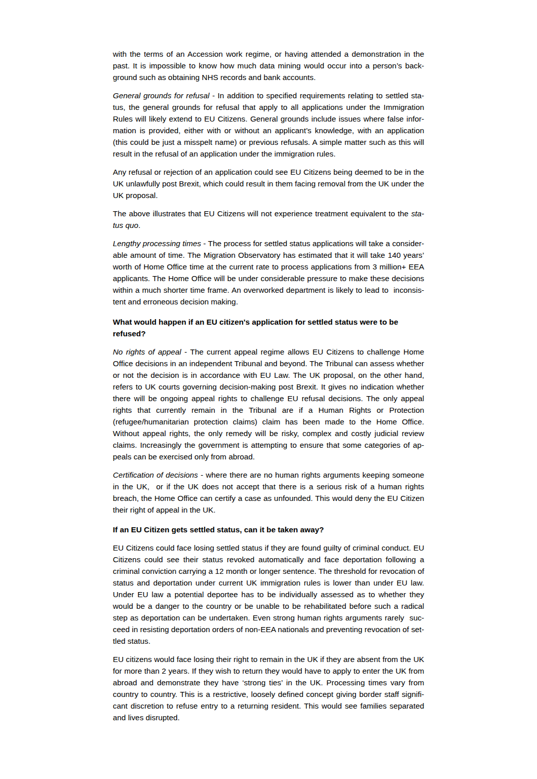with the terms of an Accession work regime, or having attended a demonstration in the past. It is impossible to know how much data mining would occur into a person’s background such as obtaining NHS records and bank accounts.
General grounds for refusal - In addition to specified requirements relating to settled status, the general grounds for refusal that apply to all applications under the Immigration Rules will likely extend to EU Citizens. General grounds include issues where false information is provided, either with or without an applicant’s knowledge, with an application (this could be just a misspelt name) or previous refusals. A simple matter such as this will result in the refusal of an application under the immigration rules.
Any refusal or rejection of an application could see EU Citizens being deemed to be in the UK unlawfully post Brexit, which could result in them facing removal from the UK under the UK proposal.
The above illustrates that EU Citizens will not experience treatment equivalent to the status quo.
Lengthy processing times - The process for settled status applications will take a considerable amount of time. The Migration Observatory has estimated that it will take 140 years’ worth of Home Office time at the current rate to process applications from 3 million+ EEA applicants. The Home Office will be under considerable pressure to make these decisions within a much shorter time frame. An overworked department is likely to lead to inconsistent and erroneous decision making.
What would happen if an EU citizen's application for settled status were to be refused?
No rights of appeal - The current appeal regime allows EU Citizens to challenge Home Office decisions in an independent Tribunal and beyond. The Tribunal can assess whether or not the decision is in accordance with EU Law. The UK proposal, on the other hand, refers to UK courts governing decision-making post Brexit. It gives no indication whether there will be ongoing appeal rights to challenge EU refusal decisions. The only appeal rights that currently remain in the Tribunal are if a Human Rights or Protection (refugee/humanitarian protection claims) claim has been made to the Home Office. Without appeal rights, the only remedy will be risky, complex and costly judicial review claims. Increasingly the government is attempting to ensure that some categories of appeals can be exercised only from abroad.
Certification of decisions - where there are no human rights arguments keeping someone in the UK, or if the UK does not accept that there is a serious risk of a human rights breach, the Home Office can certify a case as unfounded. This would deny the EU Citizen their right of appeal in the UK.
If an EU Citizen gets settled status, can it be taken away?
EU Citizens could face losing settled status if they are found guilty of criminal conduct. EU Citizens could see their status revoked automatically and face deportation following a criminal conviction carrying a 12 month or longer sentence. The threshold for revocation of status and deportation under current UK immigration rules is lower than under EU law. Under EU law a potential deportee has to be individually assessed as to whether they would be a danger to the country or be unable to be rehabilitated before such a radical step as deportation can be undertaken. Even strong human rights arguments rarely succeed in resisting deportation orders of non-EEA nationals and preventing revocation of settled status.
EU citizens would face losing their right to remain in the UK if they are absent from the UK for more than 2 years. If they wish to return they would have to apply to enter the UK from abroad and demonstrate they have ‘strong ties’ in the UK. Processing times vary from country to country. This is a restrictive, loosely defined concept giving border staff significant discretion to refuse entry to a returning resident. This would see families separated and lives disrupted.